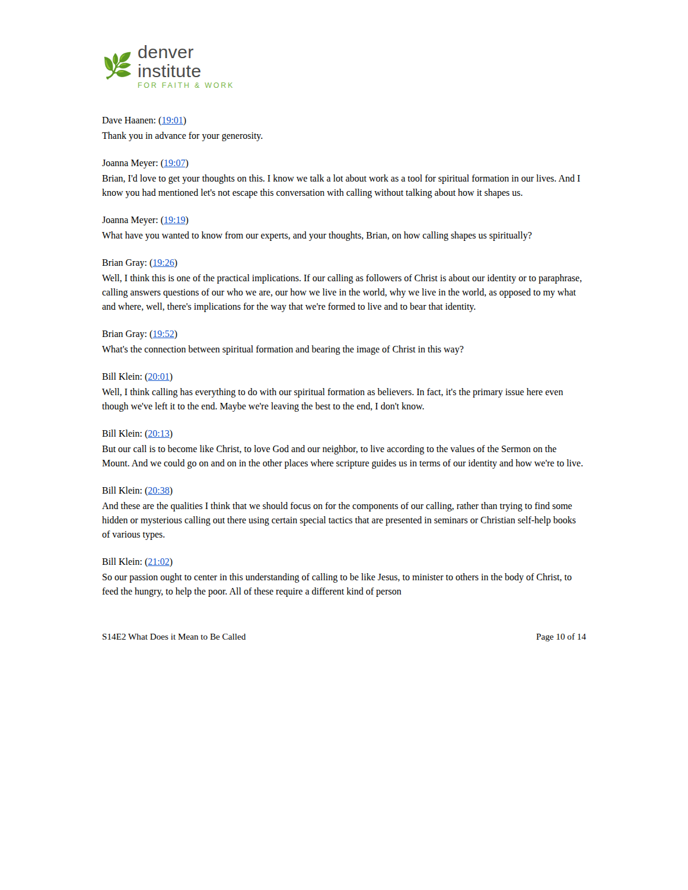🌿 denver institute FOR FAITH & WORK
Dave Haanen: (19:01)
Thank you in advance for your generosity.
Joanna Meyer: (19:07)
Brian, I'd love to get your thoughts on this. I know we talk a lot about work as a tool for spiritual formation in our lives. And I know you had mentioned let's not escape this conversation with calling without talking about how it shapes us.
Joanna Meyer: (19:19)
What have you wanted to know from our experts, and your thoughts, Brian, on how calling shapes us spiritually?
Brian Gray: (19:26)
Well, I think this is one of the practical implications. If our calling as followers of Christ is about our identity or to paraphrase, calling answers questions of our who we are, our how we live in the world, why we live in the world, as opposed to my what and where, well, there's implications for the way that we're formed to live and to bear that identity.
Brian Gray: (19:52)
What's the connection between spiritual formation and bearing the image of Christ in this way?
Bill Klein: (20:01)
Well, I think calling has everything to do with our spiritual formation as believers. In fact, it's the primary issue here even though we've left it to the end. Maybe we're leaving the best to the end, I don't know.
Bill Klein: (20:13)
But our call is to become like Christ, to love God and our neighbor, to live according to the values of the Sermon on the Mount. And we could go on and on in the other places where scripture guides us in terms of our identity and how we're to live.
Bill Klein: (20:38)
And these are the qualities I think that we should focus on for the components of our calling, rather than trying to find some hidden or mysterious calling out there using certain special tactics that are presented in seminars or Christian self-help books of various types.
Bill Klein: (21:02)
So our passion ought to center in this understanding of calling to be like Jesus, to minister to others in the body of Christ, to feed the hungry, to help the poor. All of these require a different kind of person
S14E2 What Does it Mean to Be Called Page 10 of 14